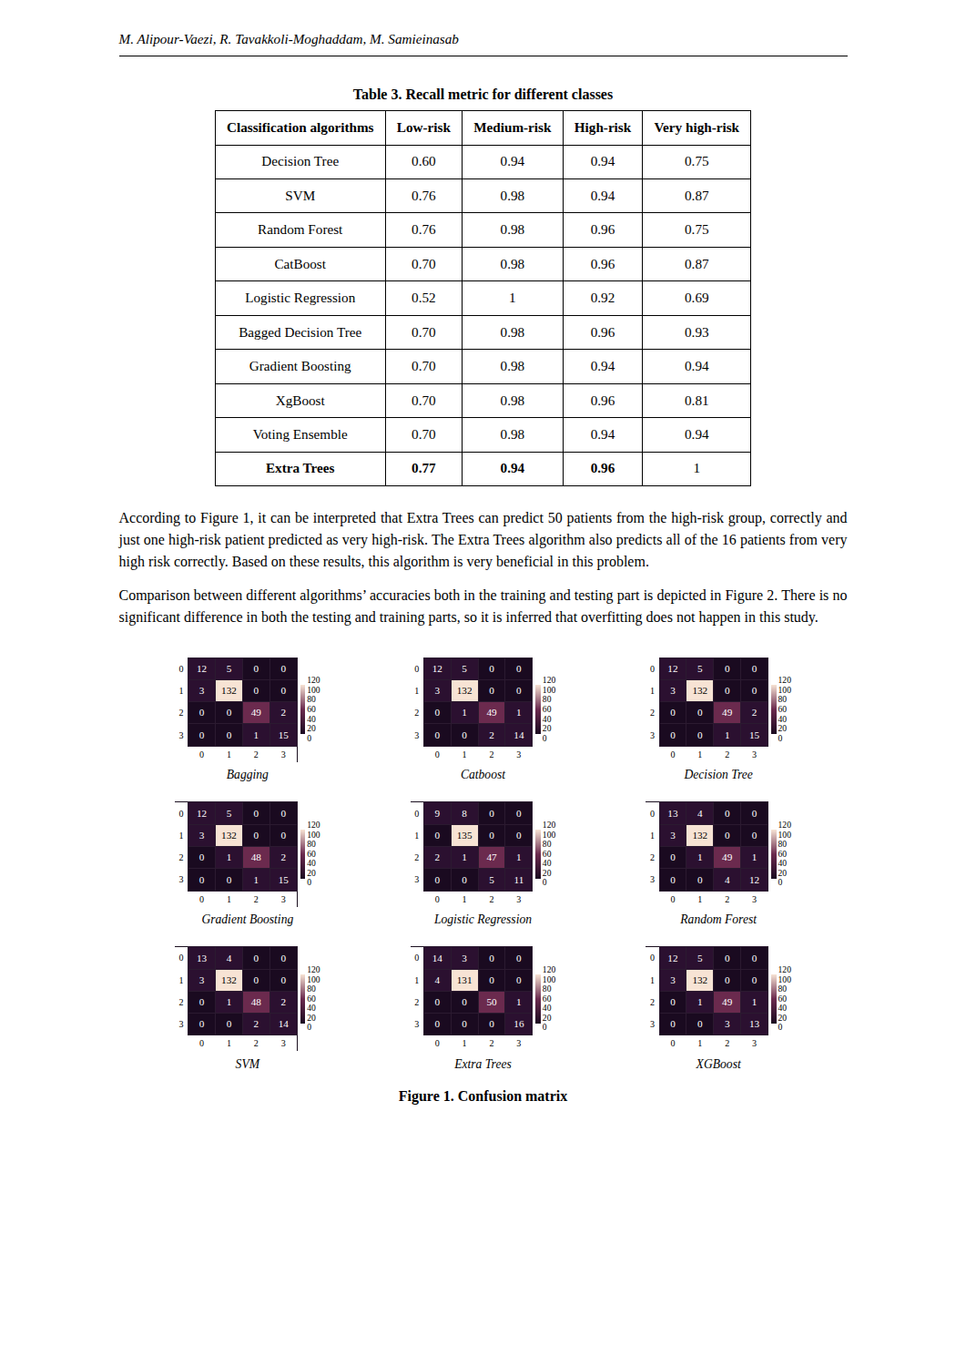M. Alipour-Vaezi, R. Tavakkoli-Moghaddam, M. Samieinasab
Table 3. Recall metric for different classes
| Classification algorithms | Low-risk | Medium-risk | High-risk | Very high-risk |
| --- | --- | --- | --- | --- |
| Decision Tree | 0.60 | 0.94 | 0.94 | 0.75 |
| SVM | 0.76 | 0.98 | 0.94 | 0.87 |
| Random Forest | 0.76 | 0.98 | 0.96 | 0.75 |
| CatBoost | 0.70 | 0.98 | 0.96 | 0.87 |
| Logistic Regression | 0.52 | 1 | 0.92 | 0.69 |
| Bagged Decision Tree | 0.70 | 0.98 | 0.96 | 0.93 |
| Gradient Boosting | 0.70 | 0.98 | 0.94 | 0.94 |
| XgBoost | 0.70 | 0.98 | 0.96 | 0.81 |
| Voting Ensemble | 0.70 | 0.98 | 0.94 | 0.94 |
| Extra Trees | 0.77 | 0.94 | 0.96 | 1 |
According to Figure 1, it can be interpreted that Extra Trees can predict 50 patients from the high-risk group, correctly and just one high-risk patient predicted as very high-risk. The Extra Trees algorithm also predicts all of the 16 patients from very high risk correctly. Based on these results, this algorithm is very beneficial in this problem.
Comparison between different algorithms’ accuracies both in the training and testing part is depicted in Figure 2. There is no significant difference in both the testing and training parts, so it is inferred that overfitting does not happen in this study.
| 0 | 12 | 5 | 0 | 0 |
| 1 | 3 | 132 | 0 | 0 |
| 2 | 0 | 0 | 49 | 2 |
| 3 | 0 | 0 | 1 | 15 |
| | 0 | 1 | 2 | 3 |
120
100
80
60
40
20
0
Bagging
| 0 | 12 | 5 | 0 | 0 |
| 1 | 3 | 132 | 0 | 0 |
| 2 | 0 | 1 | 49 | 1 |
| 3 | 0 | 0 | 2 | 14 |
| | 0 | 1 | 2 | 3 |
120
100
80
60
40
20
0
Catboost
| 0 | 12 | 5 | 0 | 0 |
| 1 | 3 | 132 | 0 | 0 |
| 2 | 0 | 0 | 49 | 2 |
| 3 | 0 | 0 | 1 | 15 |
| | 0 | 1 | 2 | 3 |
120
100
80
60
40
20
0
Decision Tree
| 0 | 12 | 5 | 0 | 0 |
| 1 | 3 | 132 | 0 | 0 |
| 2 | 0 | 1 | 48 | 2 |
| 3 | 0 | 0 | 1 | 15 |
| | 0 | 1 | 2 | 3 |
120
100
80
60
40
20
0
Gradient Boosting
| 0 | 9 | 8 | 0 | 0 |
| 1 | 0 | 135 | 0 | 0 |
| 2 | 2 | 1 | 47 | 1 |
| 3 | 0 | 0 | 5 | 11 |
| | 0 | 1 | 2 | 3 |
120
100
80
60
40
20
0
Logistic Regression
| 0 | 13 | 4 | 0 | 0 |
| 1 | 3 | 132 | 0 | 0 |
| 2 | 0 | 1 | 49 | 1 |
| 3 | 0 | 0 | 4 | 12 |
| | 0 | 1 | 2 | 3 |
120
100
80
60
40
20
0
Random Forest
| 0 | 13 | 4 | 0 | 0 |
| 1 | 3 | 132 | 0 | 0 |
| 2 | 0 | 1 | 48 | 2 |
| 3 | 0 | 0 | 2 | 14 |
| | 0 | 1 | 2 | 3 |
120
100
80
60
40
20
0
SVM
| 0 | 14 | 3 | 0 | 0 |
| 1 | 4 | 131 | 0 | 0 |
| 2 | 0 | 0 | 50 | 1 |
| 3 | 0 | 0 | 0 | 16 |
| | 0 | 1 | 2 | 3 |
120
100
80
60
40
20
0
Extra Trees
| 0 | 12 | 5 | 0 | 0 |
| 1 | 3 | 132 | 0 | 0 |
| 2 | 0 | 1 | 49 | 1 |
| 3 | 0 | 0 | 3 | 13 |
| | 0 | 1 | 2 | 3 |
120
100
80
60
40
20
0
XGBoost
Figure 1. Confusion matrix